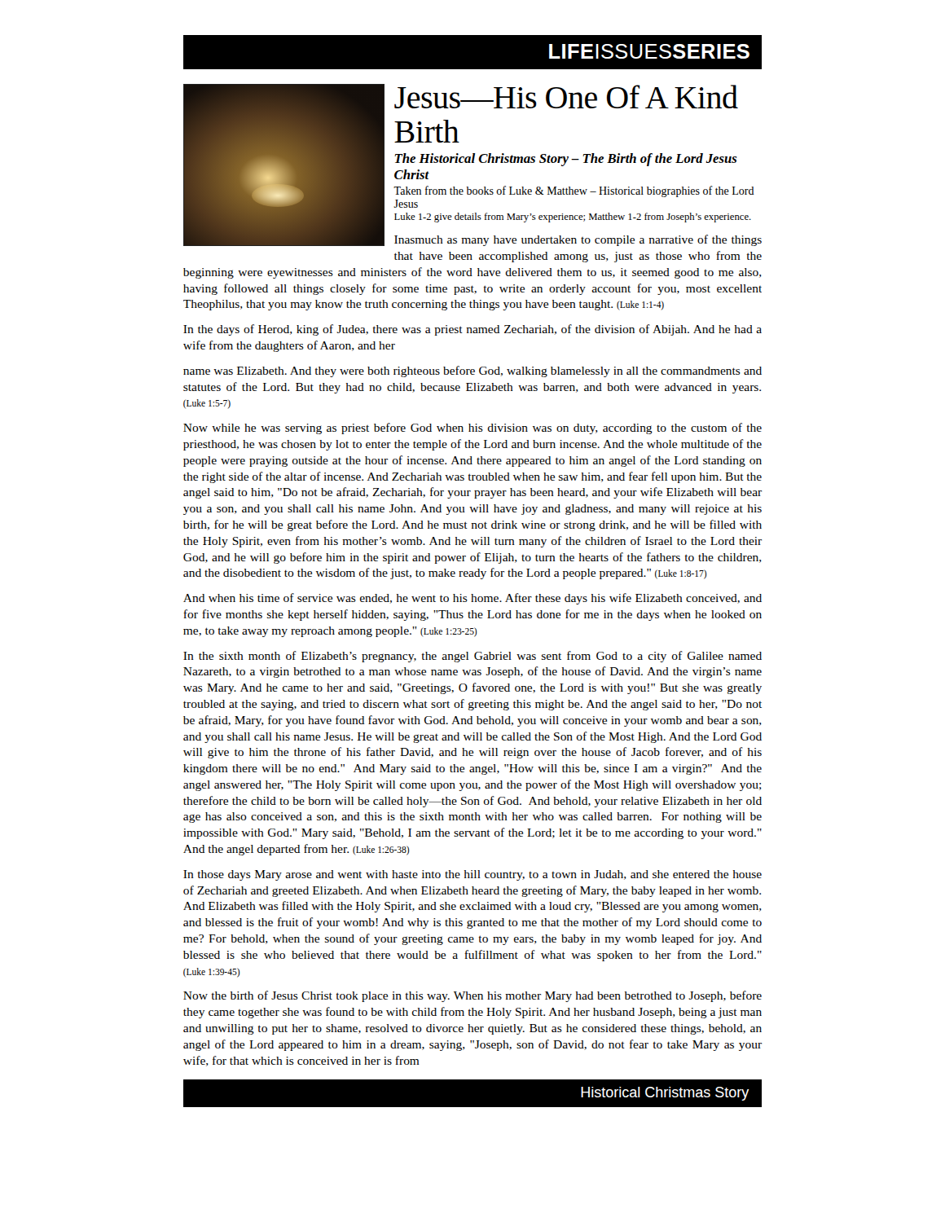LIFE ISSUES SERIES
Jesus—His One Of A Kind Birth
The Historical Christmas Story – The Birth of the Lord Jesus Christ
Taken from the books of Luke & Matthew – Historical biographies of the Lord Jesus
Luke 1-2 give details from Mary’s experience; Matthew 1-2 from Joseph’s experience.
Inasmuch as many have undertaken to compile a narrative of the things that have been accomplished among us, just as those who from the beginning were eyewitnesses and ministers of the word have delivered them to us, it seemed good to me also, having followed all things closely for some time past, to write an orderly account for you, most excellent Theophilus, that you may know the truth concerning the things you have been taught. (Luke 1:1-4)
In the days of Herod, king of Judea, there was a priest named Zechariah, of the division of Abijah. And he had a wife from the daughters of Aaron, and her
name was Elizabeth. And they were both righteous before God, walking blamelessly in all the commandments and statutes of the Lord. But they had no child, because Elizabeth was barren, and both were advanced in years. (Luke 1:5-7)
Now while he was serving as priest before God when his division was on duty, according to the custom of the priesthood, he was chosen by lot to enter the temple of the Lord and burn incense. And the whole multitude of the people were praying outside at the hour of incense. And there appeared to him an angel of the Lord standing on the right side of the altar of incense. And Zechariah was troubled when he saw him, and fear fell upon him. But the angel said to him, "Do not be afraid, Zechariah, for your prayer has been heard, and your wife Elizabeth will bear you a son, and you shall call his name John. And you will have joy and gladness, and many will rejoice at his birth, for he will be great before the Lord. And he must not drink wine or strong drink, and he will be filled with the Holy Spirit, even from his mother’s womb. And he will turn many of the children of Israel to the Lord their God, and he will go before him in the spirit and power of Elijah, to turn the hearts of the fathers to the children, and the disobedient to the wisdom of the just, to make ready for the Lord a people prepared." (Luke 1:8-17)
And when his time of service was ended, he went to his home. After these days his wife Elizabeth conceived, and for five months she kept herself hidden, saying, "Thus the Lord has done for me in the days when he looked on me, to take away my reproach among people." (Luke 1:23-25)
In the sixth month of Elizabeth’s pregnancy, the angel Gabriel was sent from God to a city of Galilee named Nazareth, to a virgin betrothed to a man whose name was Joseph, of the house of David. And the virgin’s name was Mary. And he came to her and said, "Greetings, O favored one, the Lord is with you!" But she was greatly troubled at the saying, and tried to discern what sort of greeting this might be. And the angel said to her, "Do not be afraid, Mary, for you have found favor with God. And behold, you will conceive in your womb and bear a son, and you shall call his name Jesus. He will be great and will be called the Son of the Most High. And the Lord God will give to him the throne of his father David, and he will reign over the house of Jacob forever, and of his kingdom there will be no end." And Mary said to the angel, "How will this be, since I am a virgin?" And the angel answered her, "The Holy Spirit will come upon you, and the power of the Most High will overshadow you; therefore the child to be born will be called holy—the Son of God. And behold, your relative Elizabeth in her old age has also conceived a son, and this is the sixth month with her who was called barren. For nothing will be impossible with God." Mary said, "Behold, I am the servant of the Lord; let it be to me according to your word." And the angel departed from her. (Luke 1:26-38)
In those days Mary arose and went with haste into the hill country, to a town in Judah, and she entered the house of Zechariah and greeted Elizabeth. And when Elizabeth heard the greeting of Mary, the baby leaped in her womb. And Elizabeth was filled with the Holy Spirit, and she exclaimed with a loud cry, "Blessed are you among women, and blessed is the fruit of your womb! And why is this granted to me that the mother of my Lord should come to me? For behold, when the sound of your greeting came to my ears, the baby in my womb leaped for joy. And blessed is she who believed that there would be a fulfillment of what was spoken to her from the Lord." (Luke 1:39-45)
Now the birth of Jesus Christ took place in this way. When his mother Mary had been betrothed to Joseph, before they came together she was found to be with child from the Holy Spirit. And her husband Joseph, being a just man and unwilling to put her to shame, resolved to divorce her quietly. But as he considered these things, behold, an angel of the Lord appeared to him in a dream, saying, "Joseph, son of David, do not fear to take Mary as your wife, for that which is conceived in her is from
Historical Christmas Story